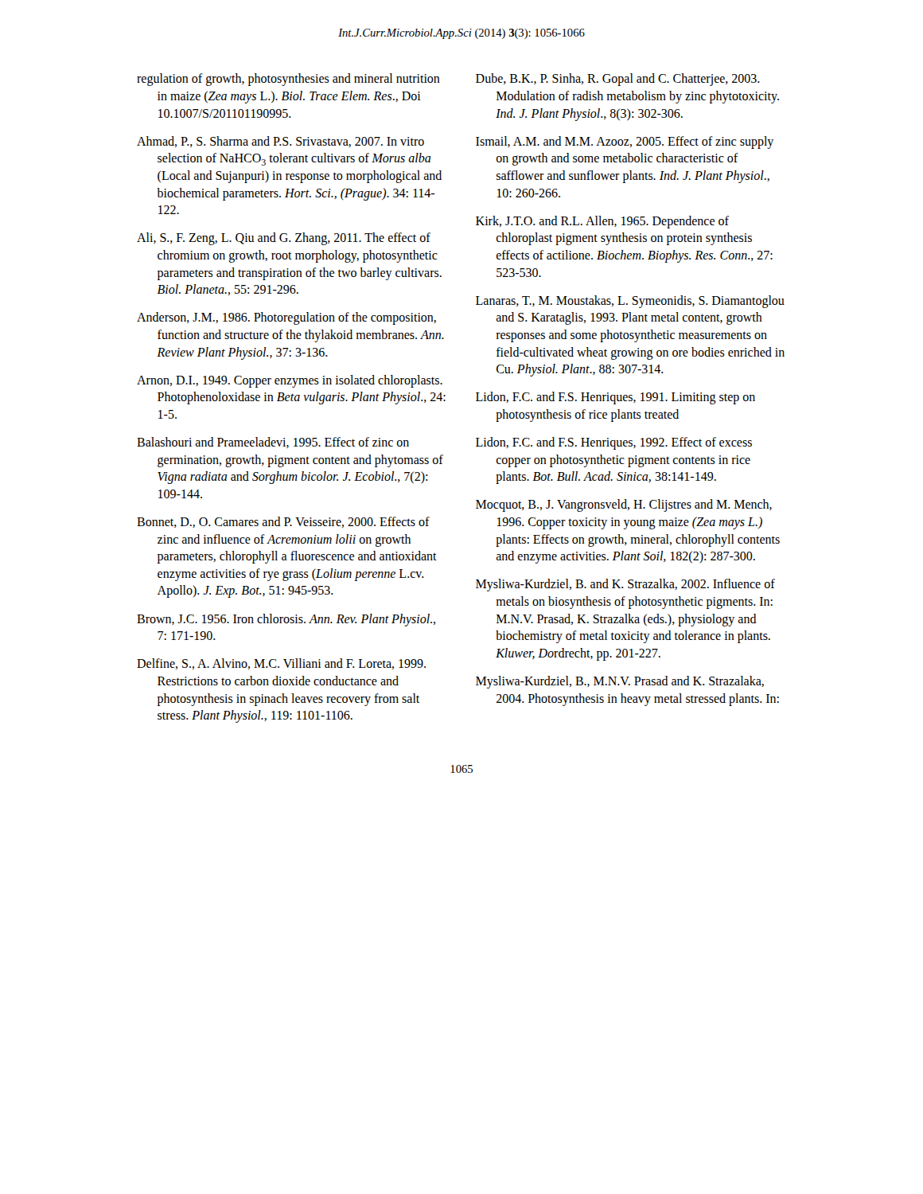Int.J.Curr.Microbiol.App.Sci (2014) 3(3): 1056-1066
regulation of growth, photosynthesies and mineral nutrition in maize (Zea mays L.). Biol. Trace Elem. Res., Doi 10.1007/S/201101190995.
Ahmad, P., S. Sharma and P.S. Srivastava, 2007. In vitro selection of NaHCO3 tolerant cultivars of Morus alba (Local and Sujanpuri) in response to morphological and biochemical parameters. Hort. Sci., (Prague). 34: 114-122.
Ali, S., F. Zeng, L. Qiu and G. Zhang, 2011. The effect of chromium on growth, root morphology, photosynthetic parameters and transpiration of the two barley cultivars. Biol. Planeta., 55: 291-296.
Anderson, J.M., 1986. Photoregulation of the composition, function and structure of the thylakoid membranes. Ann. Review Plant Physiol., 37: 3-136.
Arnon, D.I., 1949. Copper enzymes in isolated chloroplasts. Photophenoloxidase in Beta vulgaris. Plant Physiol., 24: 1-5.
Balashouri and Prameeladevi, 1995. Effect of zinc on germination, growth, pigment content and phytomass of Vigna radiata and Sorghum bicolor. J. Ecobiol., 7(2): 109-144.
Bonnet, D., O. Camares and P. Veisseire, 2000. Effects of zinc and influence of Acremonium lolii on growth parameters, chlorophyll a fluorescence and antioxidant enzyme activities of rye grass (Lolium perenne L.cv. Apollo). J. Exp. Bot., 51: 945-953.
Brown, J.C. 1956. Iron chlorosis. Ann. Rev. Plant Physiol., 7: 171-190.
Delfine, S., A. Alvino, M.C. Villiani and F. Loreta, 1999. Restrictions to carbon dioxide conductance and photosynthesis in spinach leaves recovery from salt stress. Plant Physiol., 119: 1101-1106.
Dube, B.K., P. Sinha, R. Gopal and C. Chatterjee, 2003. Modulation of radish metabolism by zinc phytotoxicity. Ind. J. Plant Physiol., 8(3): 302-306.
Ismail, A.M. and M.M. Azooz, 2005. Effect of zinc supply on growth and some metabolic characteristic of safflower and sunflower plants. Ind. J. Plant Physiol., 10: 260-266.
Kirk, J.T.O. and R.L. Allen, 1965. Dependence of chloroplast pigment synthesis on protein synthesis effects of actilione. Biochem. Biophys. Res. Conn., 27: 523-530.
Lanaras, T., M. Moustakas, L. Symeonidis, S. Diamantoglou and S. Karataglis, 1993. Plant metal content, growth responses and some photosynthetic measurements on field-cultivated wheat growing on ore bodies enriched in Cu. Physiol. Plant., 88: 307-314.
Lidon, F.C. and F.S. Henriques, 1991. Limiting step on photosynthesis of rice plants treated
Lidon, F.C. and F.S. Henriques, 1992. Effect of excess copper on photosynthetic pigment contents in rice plants. Bot. Bull. Acad. Sinica, 38:141-149.
Mocquot, B., J. Vangronsveld, H. Clijstres and M. Mench, 1996. Copper toxicity in young maize (Zea mays L.) plants: Effects on growth, mineral, chlorophyll contents and enzyme activities. Plant Soil, 182(2): 287-300.
Mysliwa-Kurdziel, B. and K. Strazalka, 2002. Influence of metals on biosynthesis of photosynthetic pigments. In: M.N.V. Prasad, K. Strazalka (eds.), physiology and biochemistry of metal toxicity and tolerance in plants. Kluwer, Dordrecht, pp. 201-227.
Mysliwa-Kurdziel, B., M.N.V. Prasad and K. Strazalaka, 2004. Photosynthesis in heavy metal stressed plants. In:
1065